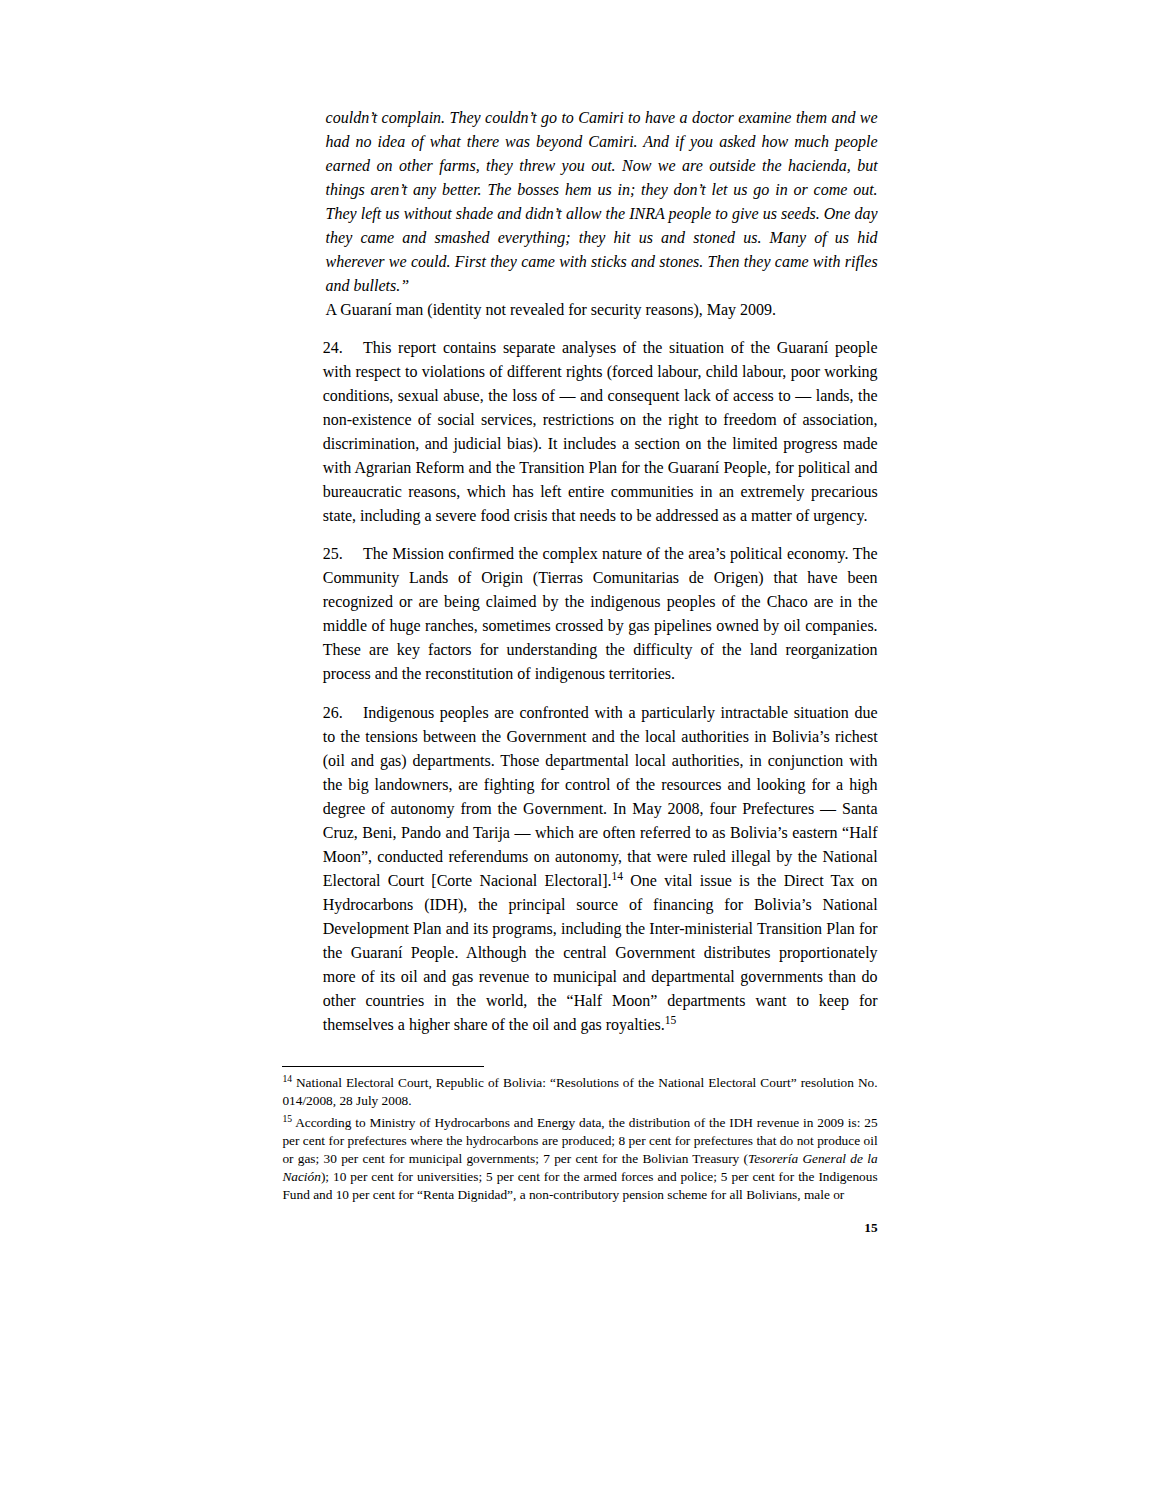couldn’t complain. They couldn’t go to Camiri to have a doctor examine them and we had no idea of what there was beyond Camiri. And if you asked how much people earned on other farms, they threw you out. Now we are outside the hacienda, but things aren’t any better. The bosses hem us in; they don’t let us go in or come out. They left us without shade and didn’t allow the INRA people to give us seeds. One day they came and smashed everything; they hit us and stoned us. Many of us hid wherever we could. First they came with sticks and stones. Then they came with rifles and bullets.”
A Guaraní man (identity not revealed for security reasons), May 2009.
24. This report contains separate analyses of the situation of the Guaraní people with respect to violations of different rights (forced labour, child labour, poor working conditions, sexual abuse, the loss of — and consequent lack of access to — lands, the non-existence of social services, restrictions on the right to freedom of association, discrimination, and judicial bias). It includes a section on the limited progress made with Agrarian Reform and the Transition Plan for the Guaraní People, for political and bureaucratic reasons, which has left entire communities in an extremely precarious state, including a severe food crisis that needs to be addressed as a matter of urgency.
25. The Mission confirmed the complex nature of the area’s political economy. The Community Lands of Origin (Tierras Comunitarias de Origen) that have been recognized or are being claimed by the indigenous peoples of the Chaco are in the middle of huge ranches, sometimes crossed by gas pipelines owned by oil companies. These are key factors for understanding the difficulty of the land reorganization process and the reconstitution of indigenous territories.
26. Indigenous peoples are confronted with a particularly intractable situation due to the tensions between the Government and the local authorities in Bolivia’s richest (oil and gas) departments. Those departmental local authorities, in conjunction with the big landowners, are fighting for control of the resources and looking for a high degree of autonomy from the Government. In May 2008, four Prefectures — Santa Cruz, Beni, Pando and Tarija — which are often referred to as Bolivia’s eastern “Half Moon”, conducted referendums on autonomy, that were ruled illegal by the National Electoral Court [Corte Nacional Electoral].14 One vital issue is the Direct Tax on Hydrocarbons (IDH), the principal source of financing for Bolivia’s National Development Plan and its programs, including the Inter-ministerial Transition Plan for the Guaraní People. Although the central Government distributes proportionately more of its oil and gas revenue to municipal and departmental governments than do other countries in the world, the “Half Moon” departments want to keep for themselves a higher share of the oil and gas royalties.15
14 National Electoral Court, Republic of Bolivia: “Resolutions of the National Electoral Court” resolution No. 014/2008, 28 July 2008.
15 According to Ministry of Hydrocarbons and Energy data, the distribution of the IDH revenue in 2009 is: 25 per cent for prefectures where the hydrocarbons are produced; 8 per cent for prefectures that do not produce oil or gas; 30 per cent for municipal governments; 7 per cent for the Bolivian Treasury (Tesorería General de la Nación); 10 per cent for universities; 5 per cent for the armed forces and police; 5 per cent for the Indigenous Fund and 10 per cent for “Renta Dignidad”, a non-contributory pension scheme for all Bolivians, male or
15